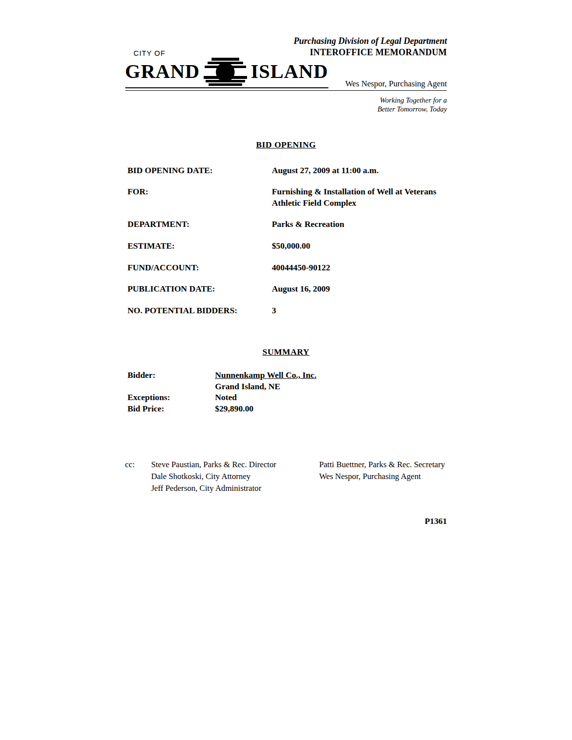CITY OF
GRAND ISLAND
Purchasing Division of Legal Department
INTEROFFICE MEMORANDUM
Wes Nespor, Purchasing Agent
Working Together for a
Better Tomorrow, Today
BID OPENING
| BID OPENING DATE: | August 27, 2009 at 11:00 a.m. |
| FOR: | Furnishing & Installation of Well at Veterans Athletic Field Complex |
| DEPARTMENT: | Parks & Recreation |
| ESTIMATE: | $50,000.00 |
| FUND/ACCOUNT: | 40044450-90122 |
| PUBLICATION DATE: | August 16, 2009 |
| NO. POTENTIAL BIDDERS: | 3 |
SUMMARY
| Bidder: | Nunnenkamp Well Co., Inc. |
| | Grand Island, NE |
| Exceptions: | Noted |
| Bid Price: | $29,890.00 |
| cc: | Steve Paustian, Parks & Rec. Director | Patti Buettner, Parks & Rec. Secretary |
| | Dale Shotkoski, City Attorney | Wes Nespor, Purchasing Agent |
| | Jeff Pederson, City Administrator | |
P1361